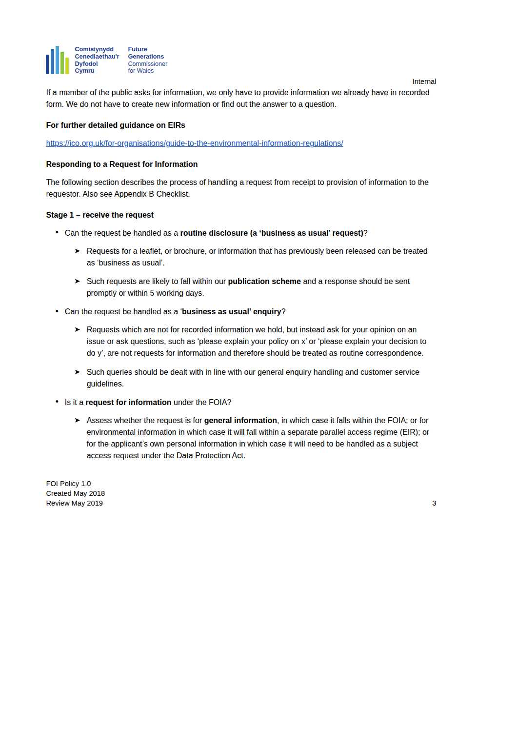Comisiynydd
Cenedlaethau'r
Dyfodol
Cymru
Future
Generations
Commissioner
for Wales
Internal
If a member of the public asks for information, we only have to provide information we already have in recorded form. We do not have to create new information or find out the answer to a question.
For further detailed guidance on EIRs
https://ico.org.uk/for-organisations/guide-to-the-environmental-information-regulations/
Responding to a Request for Information
The following section describes the process of handling a request from receipt to provision of information to the requestor. Also see Appendix B Checklist.
Stage 1 – receive the request
Can the request be handled as a routine disclosure (a ‘business as usual’ request)?
Requests for a leaflet, or brochure, or information that has previously been released can be treated as ‘business as usual’.
Such requests are likely to fall within our publication scheme and a response should be sent promptly or within 5 working days.
Can the request be handled as a ‘business as usual’ enquiry?
Requests which are not for recorded information we hold, but instead ask for your opinion on an issue or ask questions, such as ‘please explain your policy on x’ or ‘please explain your decision to do y’, are not requests for information and therefore should be treated as routine correspondence.
Such queries should be dealt with in line with our general enquiry handling and customer service guidelines.
Is it a request for information under the FOIA?
Assess whether the request is for general information, in which case it falls within the FOIA; or for environmental information in which case it will fall within a separate parallel access regime (EIR); or for the applicant’s own personal information in which case it will need to be handled as a subject access request under the Data Protection Act.
FOI Policy 1.0
Created May 2018
Review May 2019 3